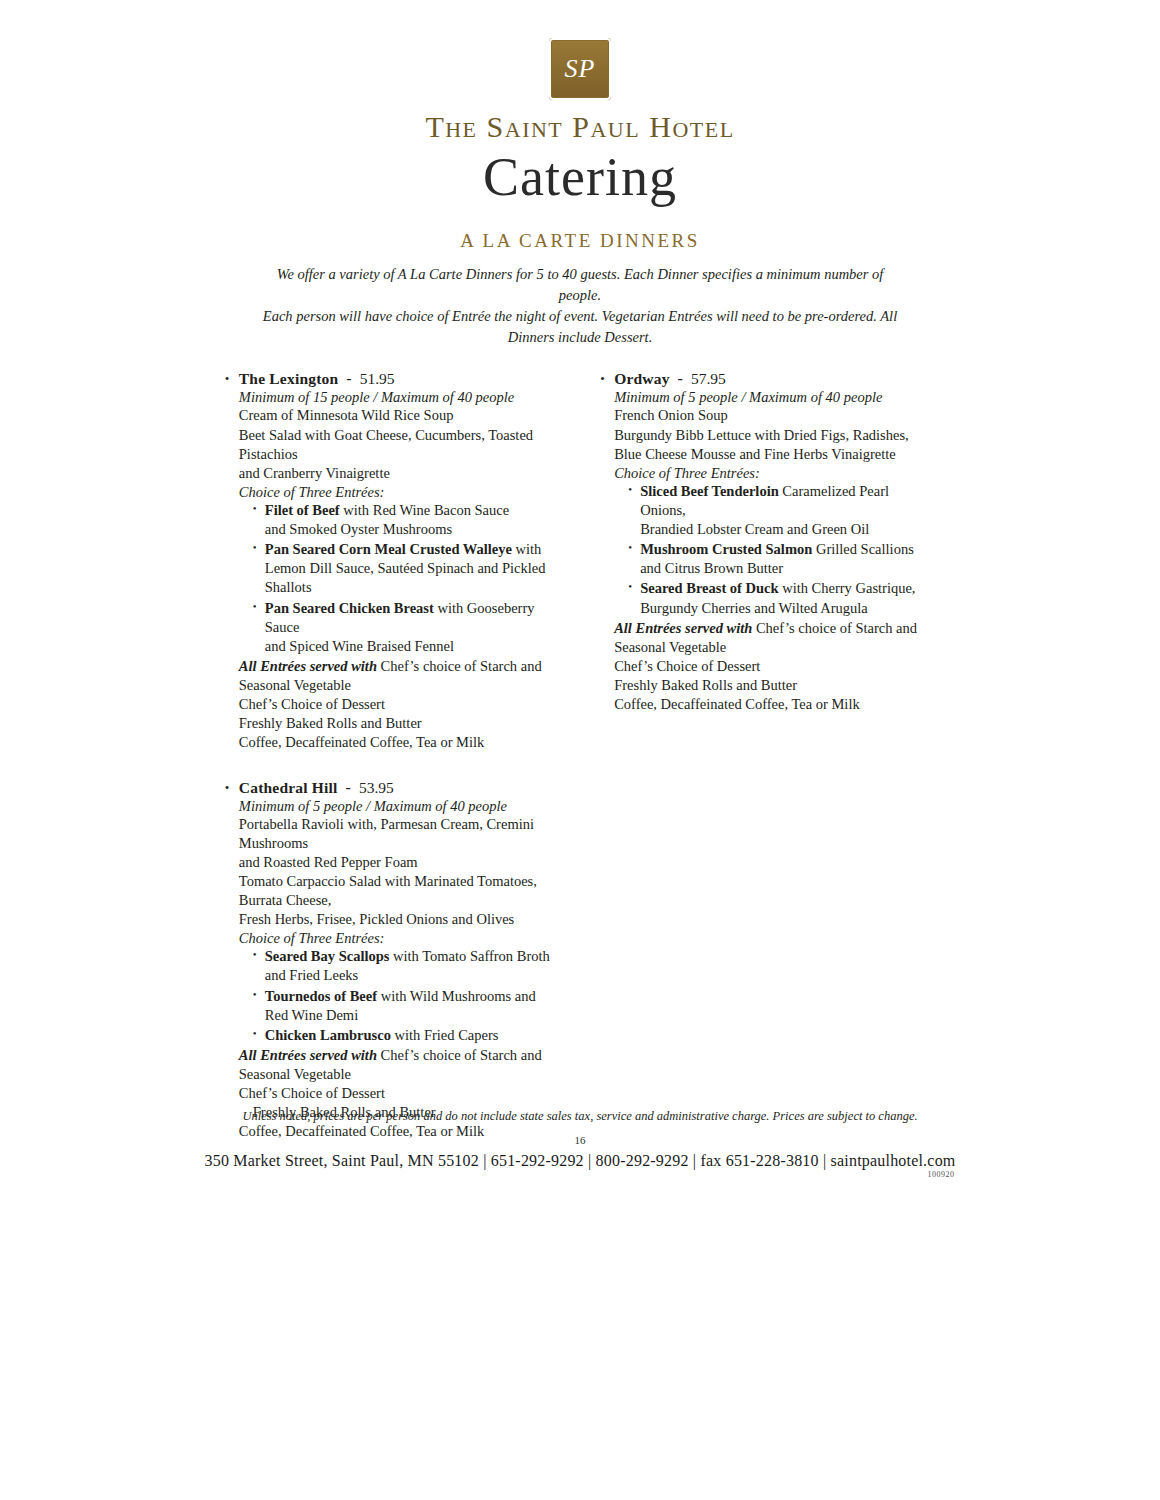THE SAINT PAUL HOTEL
Catering
A LA CARTE DINNERS
We offer a variety of A La Carte Dinners for 5 to 40 guests. Each Dinner specifies a minimum number of people.
Each person will have choice of Entrée the night of event. Vegetarian Entrées will need to be pre-ordered. All Dinners include Dessert.
The Lexington - 51.95
Minimum of 15 people / Maximum of 40 people
Cream of Minnesota Wild Rice Soup
Beet Salad with Goat Cheese, Cucumbers, Toasted Pistachios
and Cranberry Vinaigrette
Choice of Three Entrées:
Filet of Beef with Red Wine Bacon Sauce
and Smoked Oyster Mushrooms
Pan Seared Corn Meal Crusted Walleye with
Lemon Dill Sauce, Sautéed Spinach and Pickled Shallots
Pan Seared Chicken Breast with Gooseberry Sauce
and Spiced Wine Braised Fennel
All Entrées served with Chef’s choice of Starch and
Seasonal Vegetable
Chef’s Choice of Dessert
Freshly Baked Rolls and Butter
Coffee, Decaffeinated Coffee, Tea or Milk
Cathedral Hill - 53.95
Minimum of 5 people / Maximum of 40 people
Portabella Ravioli with, Parmesan Cream, Cremini Mushrooms
and Roasted Red Pepper Foam
Tomato Carpaccio Salad with Marinated Tomatoes, Burrata Cheese,
Fresh Herbs, Frisee, Pickled Onions and Olives
Choice of Three Entrées:
Seared Bay Scallops with Tomato Saffron Broth
and Fried Leeks
Tournedos of Beef with Wild Mushrooms and Red Wine Demi
Chicken Lambrusco with Fried Capers
All Entrées served with Chef’s choice of Starch and
Seasonal Vegetable
Chef’s Choice of Dessert
Freshly Baked Rolls and Butter
Coffee, Decaffeinated Coffee, Tea or Milk
Ordway - 57.95
Minimum of 5 people / Maximum of 40 people
French Onion Soup
Burgundy Bibb Lettuce with Dried Figs, Radishes,
Blue Cheese Mousse and Fine Herbs Vinaigrette
Choice of Three Entrées:
Sliced Beef Tenderloin Caramelized Pearl Onions,
Brandied Lobster Cream and Green Oil
Mushroom Crusted Salmon Grilled Scallions
and Citrus Brown Butter
Seared Breast of Duck with Cherry Gastrique,
Burgundy Cherries and Wilted Arugula
All Entrées served with Chef’s choice of Starch and
Seasonal Vegetable
Chef’s Choice of Dessert
Freshly Baked Rolls and Butter
Coffee, Decaffeinated Coffee, Tea or Milk
Unless noted, prices are per person and do not include state sales tax, service and administrative charge. Prices are subject to change.
16
350 Market Street, Saint Paul, MN 55102 | 651-292-9292 | 800-292-9292 | fax 651-228-3810 | saintpaulhotel.com
100920